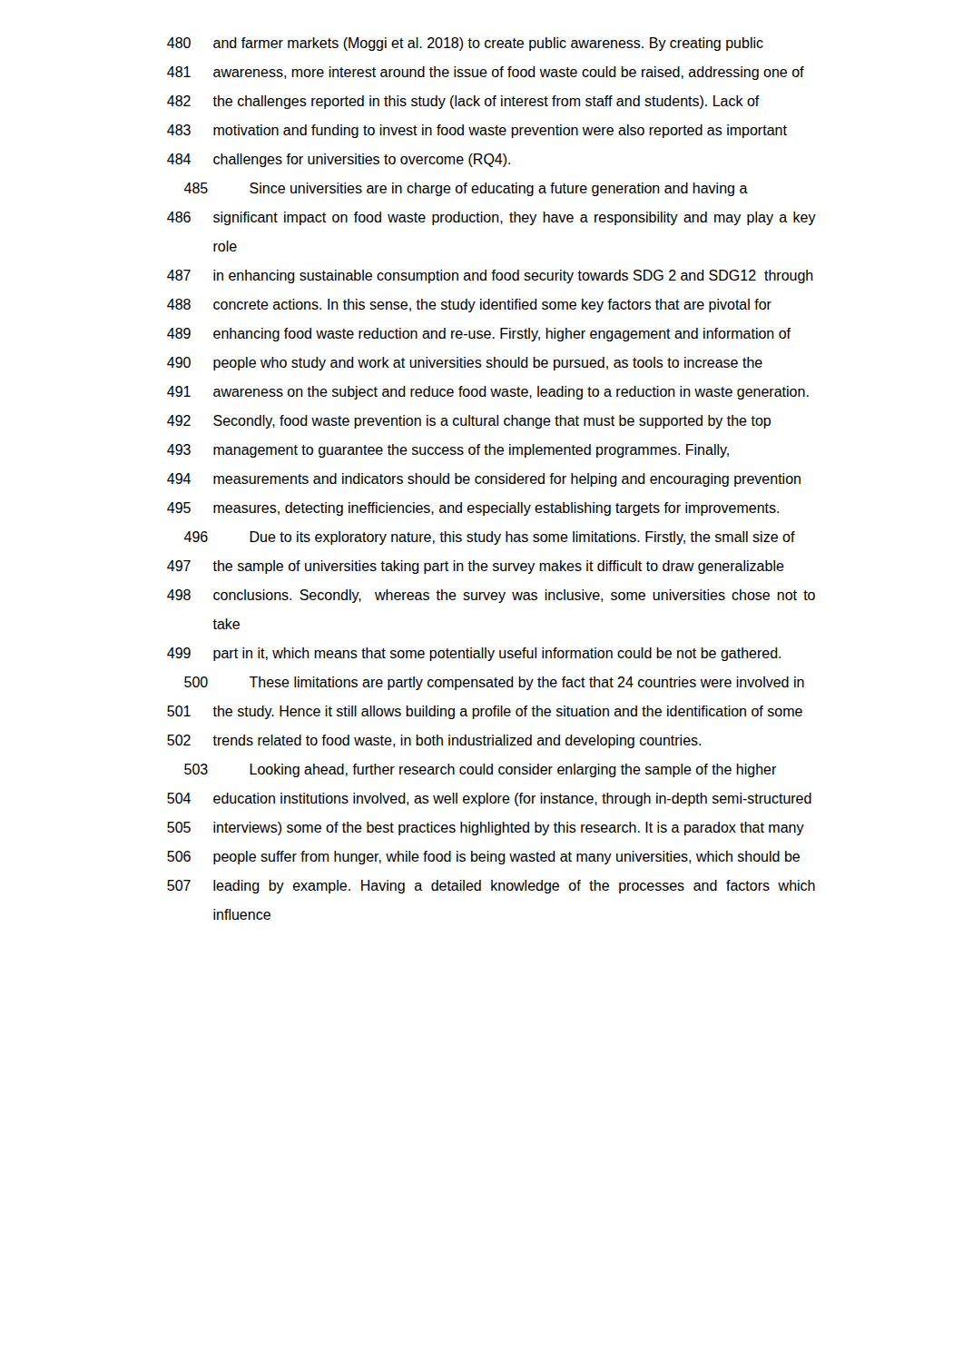and farmer markets (Moggi et al. 2018) to create public awareness. By creating public
awareness, more interest around the issue of food waste could be raised, addressing one of
the challenges reported in this study (lack of interest from staff and students). Lack of
motivation and funding to invest in food waste prevention were also reported as important
challenges for universities to overcome (RQ4).
Since universities are in charge of educating a future generation and having a
significant impact on food waste production, they have a responsibility and may play a key role
in enhancing sustainable consumption and food security towards SDG 2 and SDG12 through
concrete actions. In this sense, the study identified some key factors that are pivotal for
enhancing food waste reduction and re-use. Firstly, higher engagement and information of
people who study and work at universities should be pursued, as tools to increase the
awareness on the subject and reduce food waste, leading to a reduction in waste generation.
Secondly, food waste prevention is a cultural change that must be supported by the top
management to guarantee the success of the implemented programmes. Finally,
measurements and indicators should be considered for helping and encouraging prevention
measures, detecting inefficiencies, and especially establishing targets for improvements.
Due to its exploratory nature, this study has some limitations. Firstly, the small size of
the sample of universities taking part in the survey makes it difficult to draw generalizable
conclusions. Secondly, whereas the survey was inclusive, some universities chose not to take
part in it, which means that some potentially useful information could be not be gathered.
These limitations are partly compensated by the fact that 24 countries were involved in
the study. Hence it still allows building a profile of the situation and the identification of some
trends related to food waste, in both industrialized and developing countries.
Looking ahead, further research could consider enlarging the sample of the higher
education institutions involved, as well explore (for instance, through in-depth semi-structured
interviews) some of the best practices highlighted by this research. It is a paradox that many
people suffer from hunger, while food is being wasted at many universities, which should be
leading by example. Having a detailed knowledge of the processes and factors which influence